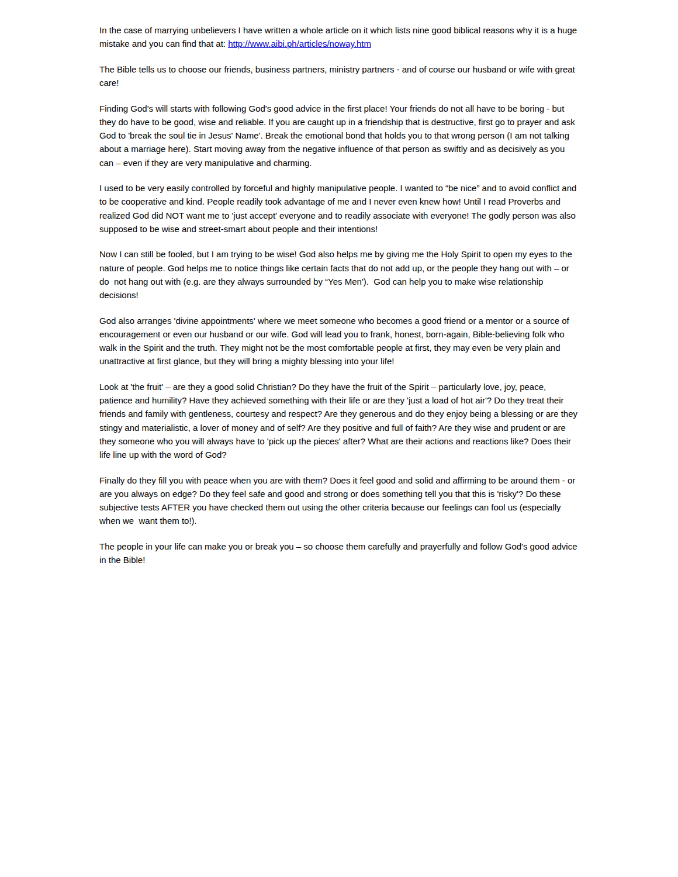In the case of marrying unbelievers I have written a whole article on it which lists nine good biblical reasons why it is a huge mistake and you can find that at: http://www.aibi.ph/articles/noway.htm
The Bible tells us to choose our friends, business partners, ministry partners - and of course our husband or wife with great care!
Finding God's will starts with following God's good advice in the first place! Your friends do not all have to be boring - but they do have to be good, wise and reliable. If you are caught up in a friendship that is destructive, first go to prayer and ask God to 'break the soul tie in Jesus' Name'. Break the emotional bond that holds you to that wrong person (I am not talking about a marriage here). Start moving away from the negative influence of that person as swiftly and as decisively as you can – even if they are very manipulative and charming.
I used to be very easily controlled by forceful and highly manipulative people. I wanted to “be nice” and to avoid conflict and to be cooperative and kind. People readily took advantage of me and I never even knew how! Until I read Proverbs and realized God did NOT want me to 'just accept' everyone and to readily associate with everyone! The godly person was also supposed to be wise and street-smart about people and their intentions!
Now I can still be fooled, but I am trying to be wise! God also helps me by giving me the Holy Spirit to open my eyes to the nature of people. God helps me to notice things like certain facts that do not add up, or the people they hang out with – or do not hang out with (e.g. are they always surrounded by “Yes Men'). God can help you to make wise relationship decisions!
God also arranges 'divine appointments' where we meet someone who becomes a good friend or a mentor or a source of encouragement or even our husband or our wife. God will lead you to frank, honest, born-again, Bible-believing folk who walk in the Spirit and the truth. They might not be the most comfortable people at first, they may even be very plain and unattractive at first glance, but they will bring a mighty blessing into your life!
Look at 'the fruit' – are they a good solid Christian? Do they have the fruit of the Spirit – particularly love, joy, peace, patience and humility? Have they achieved something with their life or are they 'just a load of hot air'? Do they treat their friends and family with gentleness, courtesy and respect? Are they generous and do they enjoy being a blessing or are they stingy and materialistic, a lover of money and of self? Are they positive and full of faith? Are they wise and prudent or are they someone who you will always have to 'pick up the pieces' after? What are their actions and reactions like? Does their life line up with the word of God?
Finally do they fill you with peace when you are with them? Does it feel good and solid and affirming to be around them - or are you always on edge? Do they feel safe and good and strong or does something tell you that this is 'risky'? Do these subjective tests AFTER you have checked them out using the other criteria because our feelings can fool us (especially when we want them to!).
The people in your life can make you or break you – so choose them carefully and prayerfully and follow God's good advice in the Bible!